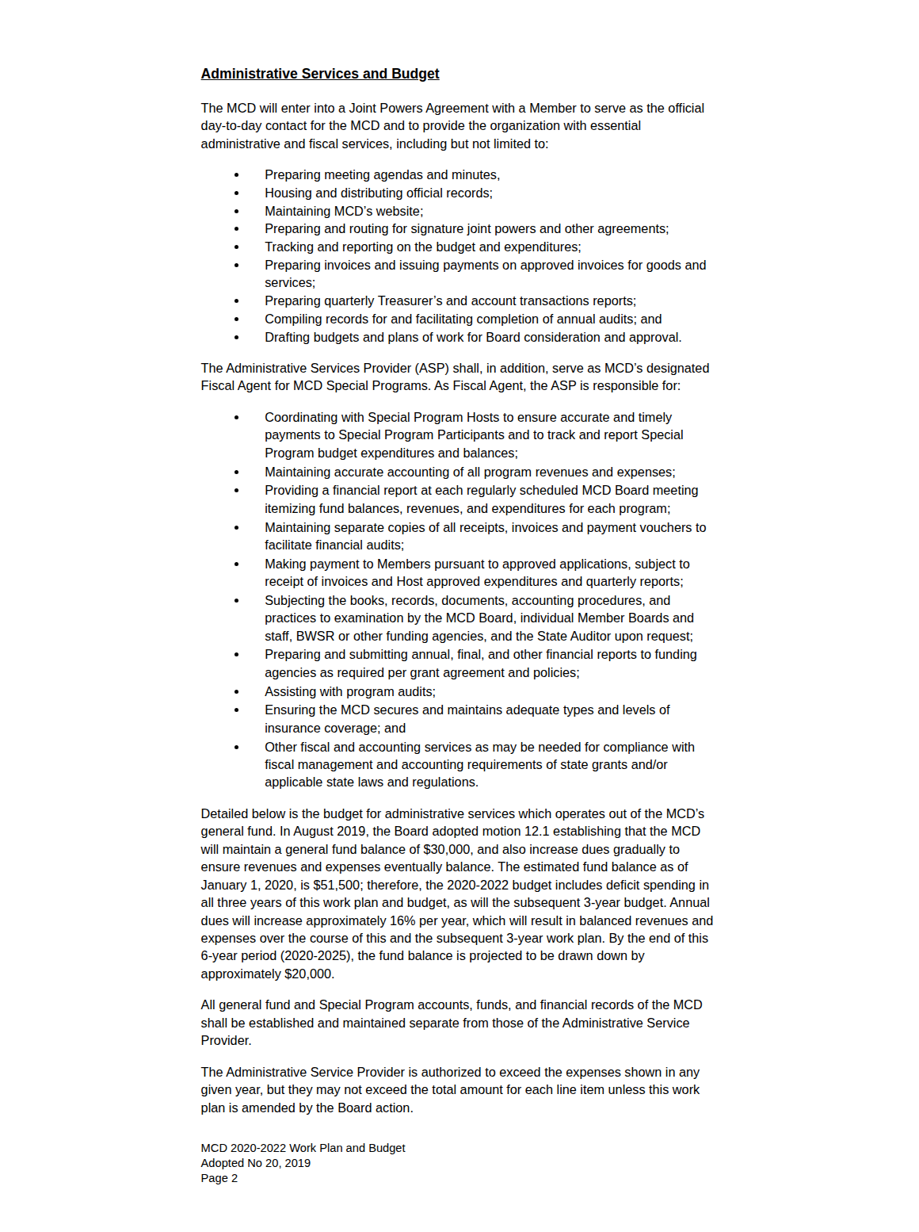Administrative Services and Budget
The MCD will enter into a Joint Powers Agreement with a Member to serve as the official day-to-day contact for the MCD and to provide the organization with essential administrative and fiscal services, including but not limited to:
Preparing meeting agendas and minutes,
Housing and distributing official records;
Maintaining MCD’s website;
Preparing and routing for signature joint powers and other agreements;
Tracking and reporting on the budget and expenditures;
Preparing invoices and issuing payments on approved invoices for goods and services;
Preparing quarterly Treasurer’s and account transactions reports;
Compiling records for and facilitating completion of annual audits; and
Drafting budgets and plans of work for Board consideration and approval.
The Administrative Services Provider (ASP) shall, in addition, serve as MCD’s designated Fiscal Agent for MCD Special Programs. As Fiscal Agent, the ASP is responsible for:
Coordinating with Special Program Hosts to ensure accurate and timely payments to Special Program Participants and to track and report Special Program budget expenditures and balances;
Maintaining accurate accounting of all program revenues and expenses;
Providing a financial report at each regularly scheduled MCD Board meeting itemizing fund balances, revenues, and expenditures for each program;
Maintaining separate copies of all receipts, invoices and payment vouchers to facilitate financial audits;
Making payment to Members pursuant to approved applications, subject to receipt of invoices and Host approved expenditures and quarterly reports;
Subjecting the books, records, documents, accounting procedures, and practices to examination by the MCD Board, individual Member Boards and staff, BWSR or other funding agencies, and the State Auditor upon request;
Preparing and submitting annual, final, and other financial reports to funding agencies as required per grant agreement and policies;
Assisting with program audits;
Ensuring the MCD secures and maintains adequate types and levels of insurance coverage; and
Other fiscal and accounting services as may be needed for compliance with fiscal management and accounting requirements of state grants and/or applicable state laws and regulations.
Detailed below is the budget for administrative services which operates out of the MCD’s general fund. In August 2019, the Board adopted motion 12.1 establishing that the MCD will maintain a general fund balance of $30,000, and also increase dues gradually to ensure revenues and expenses eventually balance. The estimated fund balance as of January 1, 2020, is $51,500; therefore, the 2020-2022 budget includes deficit spending in all three years of this work plan and budget, as will the subsequent 3-year budget. Annual dues will increase approximately 16% per year, which will result in balanced revenues and expenses over the course of this and the subsequent 3-year work plan. By the end of this 6-year period (2020-2025), the fund balance is projected to be drawn down by approximately $20,000.
All general fund and Special Program accounts, funds, and financial records of the MCD shall be established and maintained separate from those of the Administrative Service Provider.
The Administrative Service Provider is authorized to exceed the expenses shown in any given year, but they may not exceed the total amount for each line item unless this work plan is amended by the Board action.
MCD 2020-2022 Work Plan and Budget
Adopted No 20, 2019
Page 2